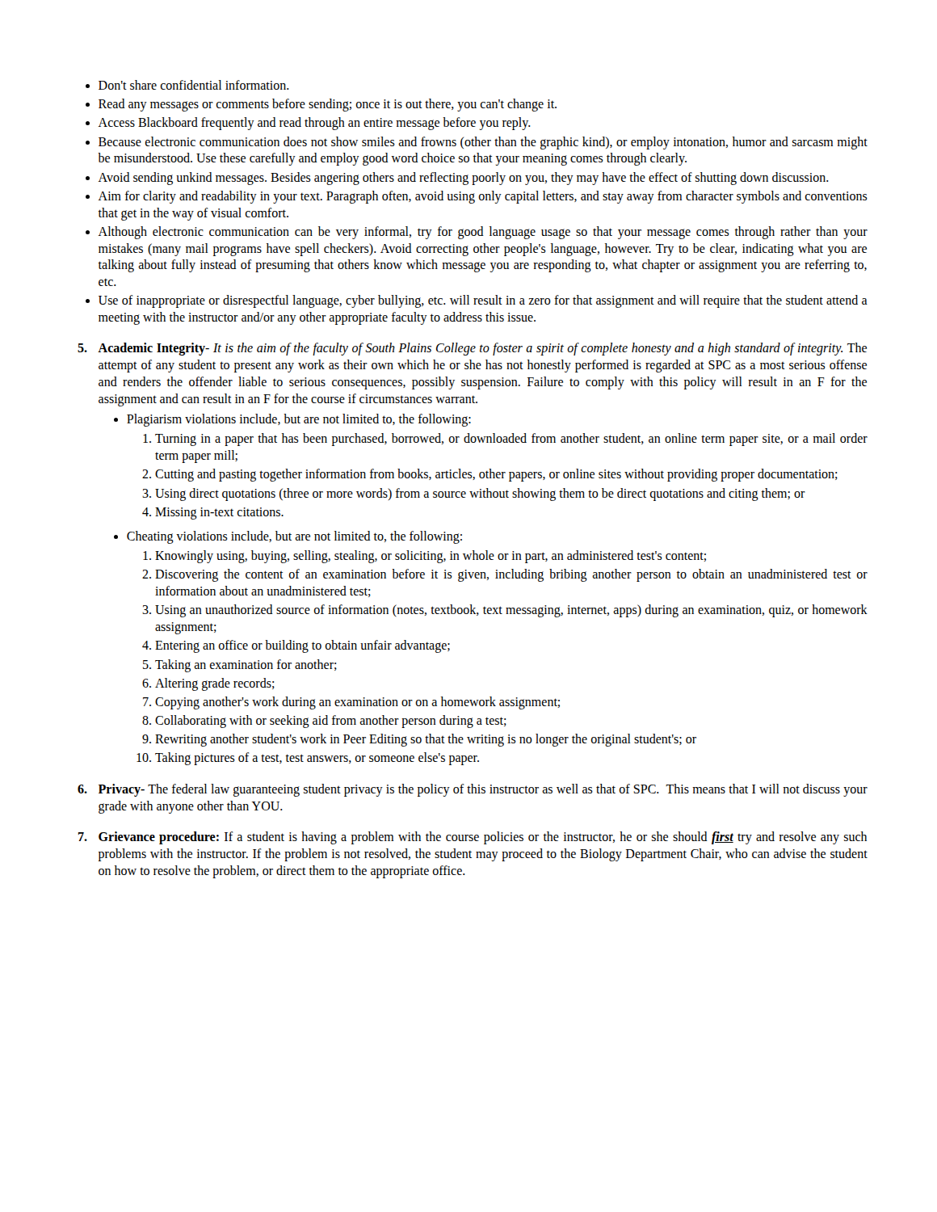Don't share confidential information.
Read any messages or comments before sending; once it is out there, you can't change it.
Access Blackboard frequently and read through an entire message before you reply.
Because electronic communication does not show smiles and frowns (other than the graphic kind), or employ intonation, humor and sarcasm might be misunderstood. Use these carefully and employ good word choice so that your meaning comes through clearly.
Avoid sending unkind messages. Besides angering others and reflecting poorly on you, they may have the effect of shutting down discussion.
Aim for clarity and readability in your text. Paragraph often, avoid using only capital letters, and stay away from character symbols and conventions that get in the way of visual comfort.
Although electronic communication can be very informal, try for good language usage so that your message comes through rather than your mistakes (many mail programs have spell checkers). Avoid correcting other people's language, however. Try to be clear, indicating what you are talking about fully instead of presuming that others know which message you are responding to, what chapter or assignment you are referring to, etc.
Use of inappropriate or disrespectful language, cyber bullying, etc. will result in a zero for that assignment and will require that the student attend a meeting with the instructor and/or any other appropriate faculty to address this issue.
5.
Academic Integrity- It is the aim of the faculty of South Plains College to foster a spirit of complete honesty and a high standard of integrity. The attempt of any student to present any work as their own which he or she has not honestly performed is regarded at SPC as a most serious offense and renders the offender liable to serious consequences, possibly suspension. Failure to comply with this policy will result in an F for the assignment and can result in an F for the course if circumstances warrant.
Plagiarism violations include, but are not limited to, the following:
Turning in a paper that has been purchased, borrowed, or downloaded from another student, an online term paper site, or a mail order term paper mill;
Cutting and pasting together information from books, articles, other papers, or online sites without providing proper documentation;
Using direct quotations (three or more words) from a source without showing them to be direct quotations and citing them; or
Missing in-text citations.
Cheating violations include, but are not limited to, the following:
Knowingly using, buying, selling, stealing, or soliciting, in whole or in part, an administered test's content;
Discovering the content of an examination before it is given, including bribing another person to obtain an unadministered test or information about an unadministered test;
Using an unauthorized source of information (notes, textbook, text messaging, internet, apps) during an examination, quiz, or homework assignment;
Entering an office or building to obtain unfair advantage;
Taking an examination for another;
Altering grade records;
Copying another's work during an examination or on a homework assignment;
Collaborating with or seeking aid from another person during a test;
Rewriting another student's work in Peer Editing so that the writing is no longer the original student's; or
Taking pictures of a test, test answers, or someone else's paper.
6.
Privacy- The federal law guaranteeing student privacy is the policy of this instructor as well as that of SPC. This means that I will not discuss your grade with anyone other than YOU.
7.
Grievance procedure: If a student is having a problem with the course policies or the instructor, he or she should first try and resolve any such problems with the instructor. If the problem is not resolved, the student may proceed to the Biology Department Chair, who can advise the student on how to resolve the problem, or direct them to the appropriate office.